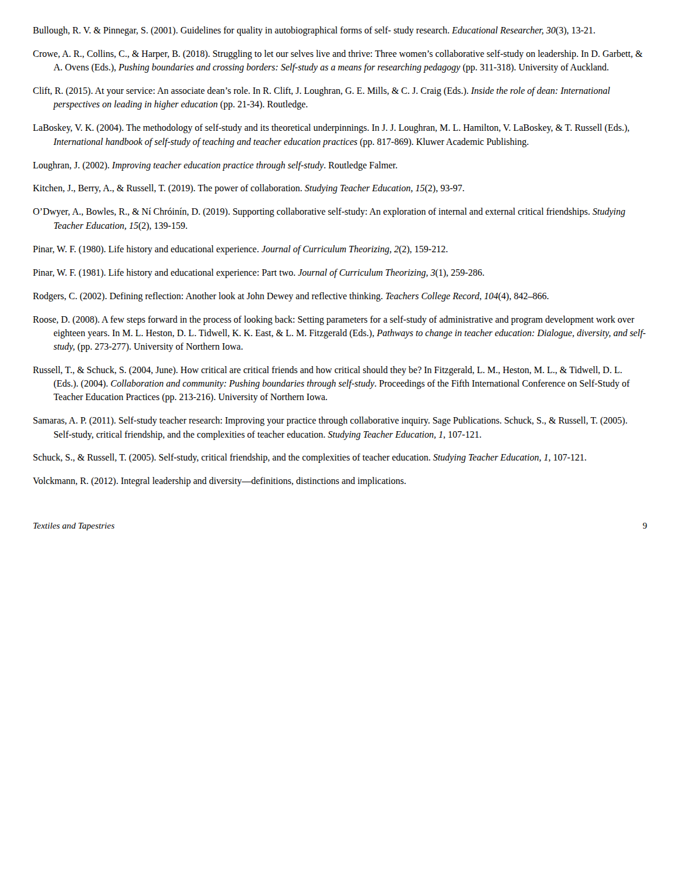Bullough, R. V. & Pinnegar, S. (2001). Guidelines for quality in autobiographical forms of self- study research. Educational Researcher, 30(3), 13-21.
Crowe, A. R., Collins, C., & Harper, B. (2018). Struggling to let our selves live and thrive: Three women’s collaborative self-study on leadership. In D. Garbett, & A. Ovens (Eds.), Pushing boundaries and crossing borders: Self-study as a means for researching pedagogy (pp. 311-318). University of Auckland.
Clift, R. (2015). At your service: An associate dean’s role. In R. Clift, J. Loughran, G. E. Mills, & C. J. Craig (Eds.). Inside the role of dean: International perspectives on leading in higher education (pp. 21-34). Routledge.
LaBoskey, V. K. (2004). The methodology of self-study and its theoretical underpinnings. In J. J. Loughran, M. L. Hamilton, V. LaBoskey, & T. Russell (Eds.), International handbook of self-study of teaching and teacher education practices (pp. 817-869). Kluwer Academic Publishing.
Loughran, J. (2002). Improving teacher education practice through self-study. Routledge Falmer.
Kitchen, J., Berry, A., & Russell, T. (2019). The power of collaboration. Studying Teacher Education, 15(2), 93-97.
O’Dwyer, A., Bowles, R., & Ní Chróinín, D. (2019). Supporting collaborative self-study: An exploration of internal and external critical friendships. Studying Teacher Education, 15(2), 139-159.
Pinar, W. F. (1980). Life history and educational experience. Journal of Curriculum Theorizing, 2(2), 159-212.
Pinar, W. F. (1981). Life history and educational experience: Part two. Journal of Curriculum Theorizing, 3(1), 259-286.
Rodgers, C. (2002). Defining reflection: Another look at John Dewey and reflective thinking. Teachers College Record, 104(4), 842–866.
Roose, D. (2008). A few steps forward in the process of looking back: Setting parameters for a self-study of administrative and program development work over eighteen years. In M. L. Heston, D. L. Tidwell, K. K. East, & L. M. Fitzgerald (Eds.), Pathways to change in teacher education: Dialogue, diversity, and self-study, (pp. 273-277). University of Northern Iowa.
Russell, T., & Schuck, S. (2004, June). How critical are critical friends and how critical should they be? In Fitzgerald, L. M., Heston, M. L., & Tidwell, D. L. (Eds.). (2004). Collaboration and community: Pushing boundaries through self-study. Proceedings of the Fifth International Conference on Self-Study of Teacher Education Practices (pp. 213-216). University of Northern Iowa.
Samaras, A. P. (2011). Self-study teacher research: Improving your practice through collaborative inquiry. Sage Publications. Schuck, S., & Russell, T. (2005). Self-study, critical friendship, and the complexities of teacher education. Studying Teacher Education, 1, 107-121.
Schuck, S., & Russell, T. (2005). Self-study, critical friendship, and the complexities of teacher education. Studying Teacher Education, 1, 107-121.
Volckmann, R. (2012). Integral leadership and diversity—definitions, distinctions and implications.
Textiles and Tapestries 9